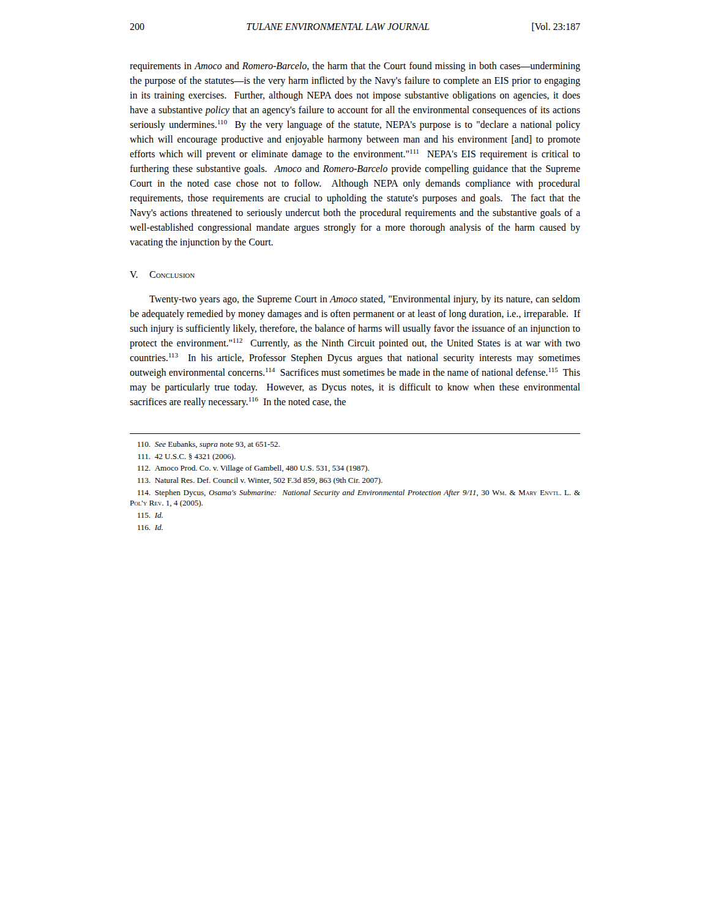200 TULANE ENVIRONMENTAL LAW JOURNAL [Vol. 23:187
requirements in Amoco and Romero-Barcelo, the harm that the Court found missing in both cases—undermining the purpose of the statutes—is the very harm inflicted by the Navy's failure to complete an EIS prior to engaging in its training exercises. Further, although NEPA does not impose substantive obligations on agencies, it does have a substantive policy that an agency's failure to account for all the environmental consequences of its actions seriously undermines.110 By the very language of the statute, NEPA's purpose is to "declare a national policy which will encourage productive and enjoyable harmony between man and his environment [and] to promote efforts which will prevent or eliminate damage to the environment."111 NEPA's EIS requirement is critical to furthering these substantive goals. Amoco and Romero-Barcelo provide compelling guidance that the Supreme Court in the noted case chose not to follow. Although NEPA only demands compliance with procedural requirements, those requirements are crucial to upholding the statute's purposes and goals. The fact that the Navy's actions threatened to seriously undercut both the procedural requirements and the substantive goals of a well-established congressional mandate argues strongly for a more thorough analysis of the harm caused by vacating the injunction by the Court.
V. Conclusion
Twenty-two years ago, the Supreme Court in Amoco stated, "Environmental injury, by its nature, can seldom be adequately remedied by money damages and is often permanent or at least of long duration, i.e., irreparable. If such injury is sufficiently likely, therefore, the balance of harms will usually favor the issuance of an injunction to protect the environment."112 Currently, as the Ninth Circuit pointed out, the United States is at war with two countries.113 In his article, Professor Stephen Dycus argues that national security interests may sometimes outweigh environmental concerns.114 Sacrifices must sometimes be made in the name of national defense.115 This may be particularly true today. However, as Dycus notes, it is difficult to know when these environmental sacrifices are really necessary.116 In the noted case, the
110. See Eubanks, supra note 93, at 651-52.
111. 42 U.S.C. § 4321 (2006).
112. Amoco Prod. Co. v. Village of Gambell, 480 U.S. 531, 534 (1987).
113. Natural Res. Def. Council v. Winter, 502 F.3d 859, 863 (9th Cir. 2007).
114. Stephen Dycus, Osama's Submarine: National Security and Environmental Protection After 9/11, 30 Wm. & Mary Envtl. L. & Pol'y Rev. 1, 4 (2005).
115. Id.
116. Id.